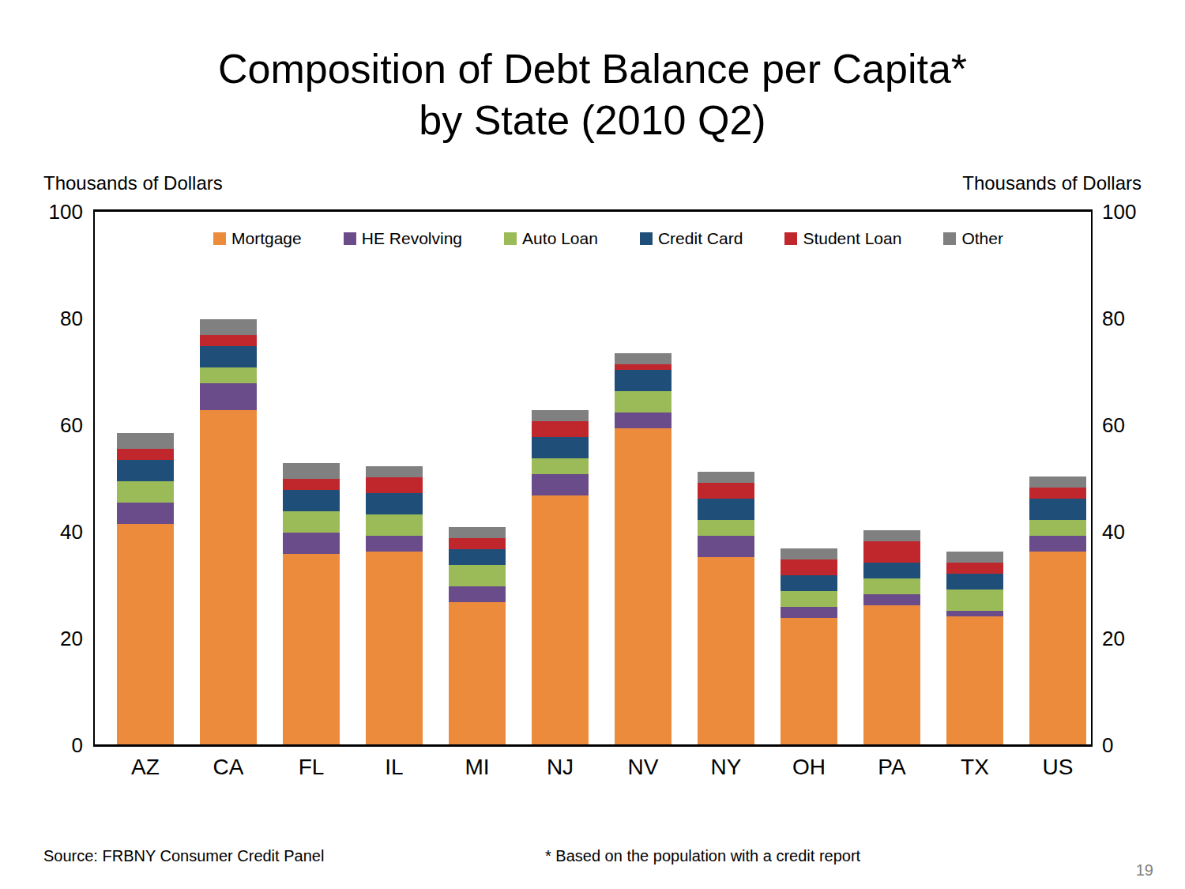Composition of Debt Balance per Capita*
by State (2010 Q2)
Thousands of Dollars
Thousands of Dollars
100
80
60
40
20
0
100
80
60
40
20
0
Mortgage HE Revolving Auto Loan Credit Card Student Loan Other
AZ
CA
FL
IL
MI
NJ
NV
NY
OH
PA
TX
US
Source: FRBNY Consumer Credit Panel
* Based on the population with a credit report
19